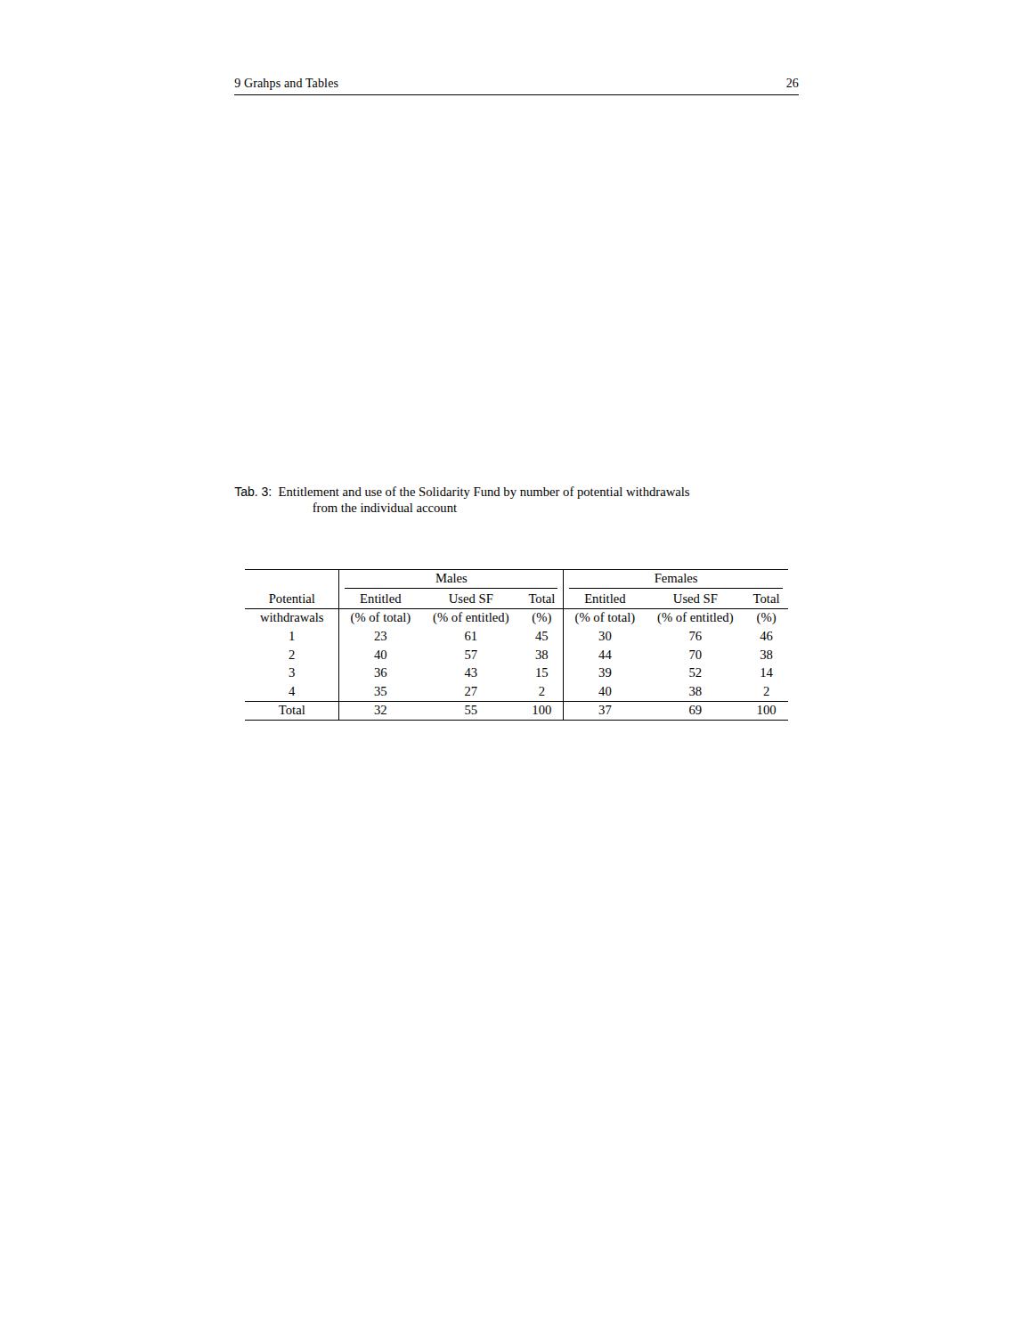9 Grahps and Tables
26
Tab. 3:
Entitlement and use of the Solidarity Fund by number of potential withdrawals from the individual account
| | Males | Females |
| --- | --- | --- |
| Potential | Entitled | Used SF | Total | Entitled | Used SF | Total |
| withdrawals | (% of total) | (% of entitled) | (%) | (% of total) | (% of entitled) | (%) |
| 1 | 23 | 61 | 45 | 30 | 76 | 46 |
| 2 | 40 | 57 | 38 | 44 | 70 | 38 |
| 3 | 36 | 43 | 15 | 39 | 52 | 14 |
| 4 | 35 | 27 | 2 | 40 | 38 | 2 |
| Total | 32 | 55 | 100 | 37 | 69 | 100 |